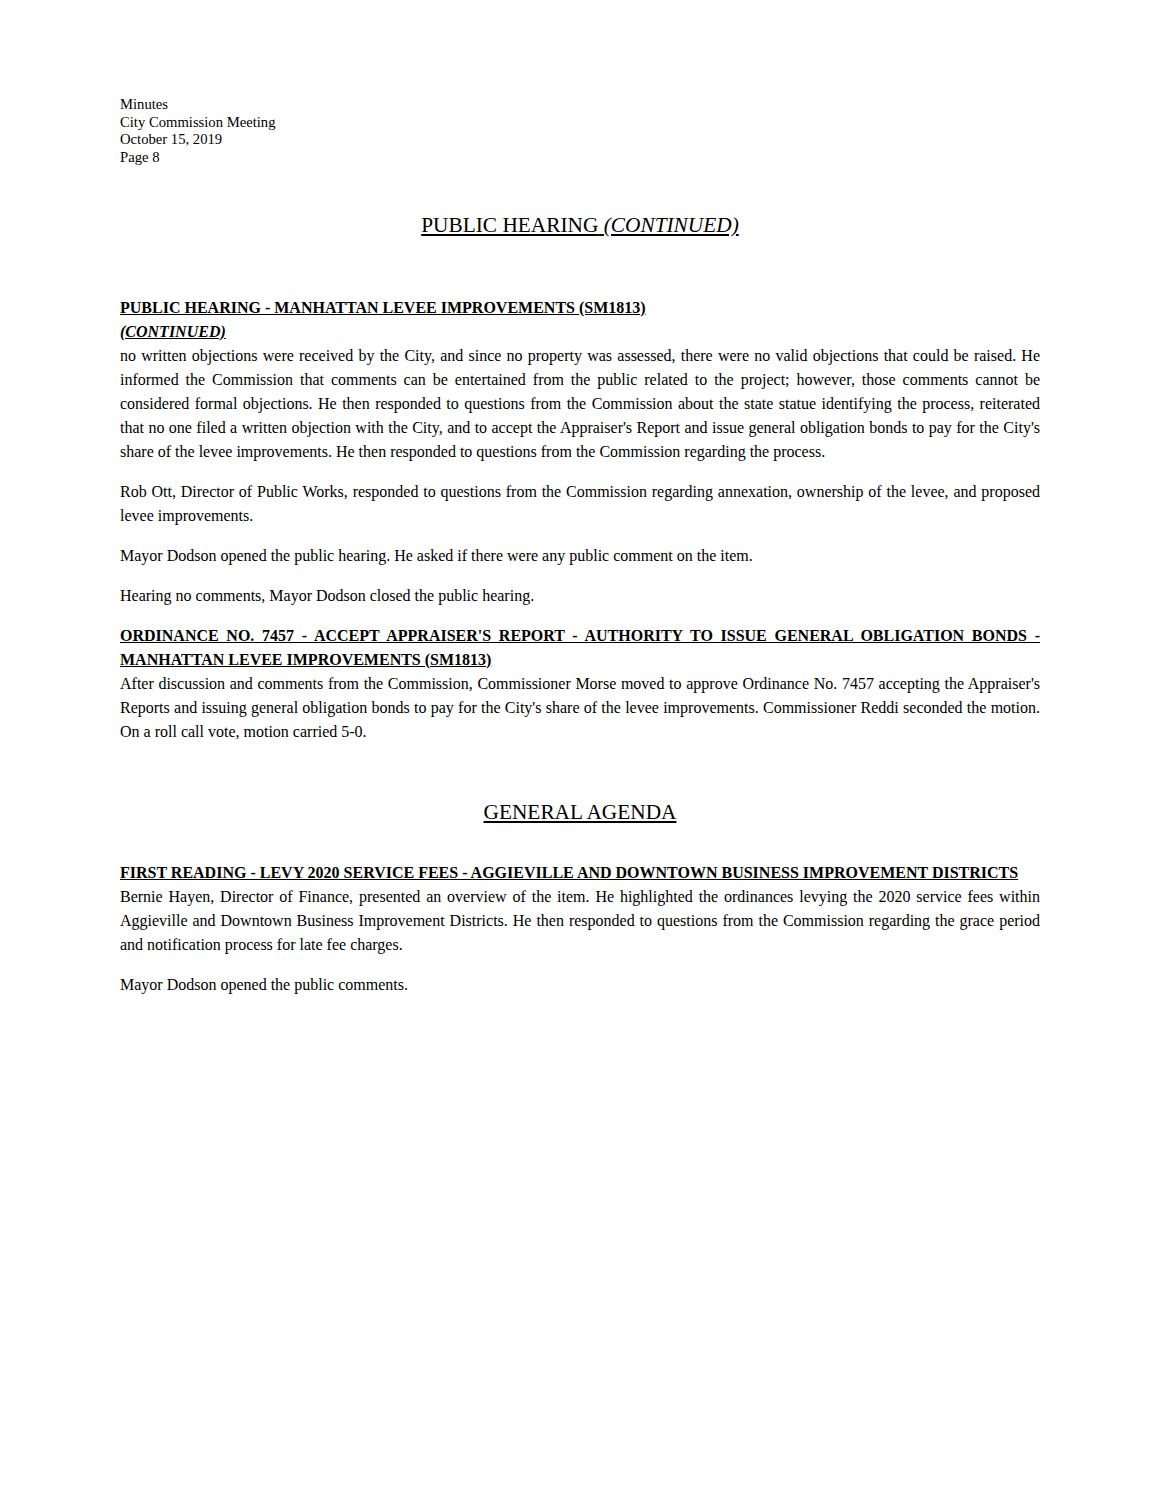Minutes
City Commission Meeting
October 15, 2019
Page 8
PUBLIC HEARING (CONTINUED)
PUBLIC HEARING - MANHATTAN LEVEE IMPROVEMENTS (SM1813)
(CONTINUED)
no written objections were received by the City, and since no property was assessed, there were no valid objections that could be raised. He informed the Commission that comments can be entertained from the public related to the project; however, those comments cannot be considered formal objections. He then responded to questions from the Commission about the state statue identifying the process, reiterated that no one filed a written objection with the City, and to accept the Appraiser's Report and issue general obligation bonds to pay for the City's share of the levee improvements. He then responded to questions from the Commission regarding the process.
Rob Ott, Director of Public Works, responded to questions from the Commission regarding annexation, ownership of the levee, and proposed levee improvements.
Mayor Dodson opened the public hearing. He asked if there were any public comment on the item.
Hearing no comments, Mayor Dodson closed the public hearing.
ORDINANCE NO. 7457 - ACCEPT APPRAISER'S REPORT - AUTHORITY TO ISSUE GENERAL OBLIGATION BONDS - MANHATTAN LEVEE IMPROVEMENTS (SM1813)
After discussion and comments from the Commission, Commissioner Morse moved to approve Ordinance No. 7457 accepting the Appraiser's Reports and issuing general obligation bonds to pay for the City's share of the levee improvements. Commissioner Reddi seconded the motion. On a roll call vote, motion carried 5-0.
GENERAL AGENDA
FIRST READING - LEVY 2020 SERVICE FEES - AGGIEVILLE AND DOWNTOWN BUSINESS IMPROVEMENT DISTRICTS
Bernie Hayen, Director of Finance, presented an overview of the item. He highlighted the ordinances levying the 2020 service fees within Aggieville and Downtown Business Improvement Districts. He then responded to questions from the Commission regarding the grace period and notification process for late fee charges.
Mayor Dodson opened the public comments.